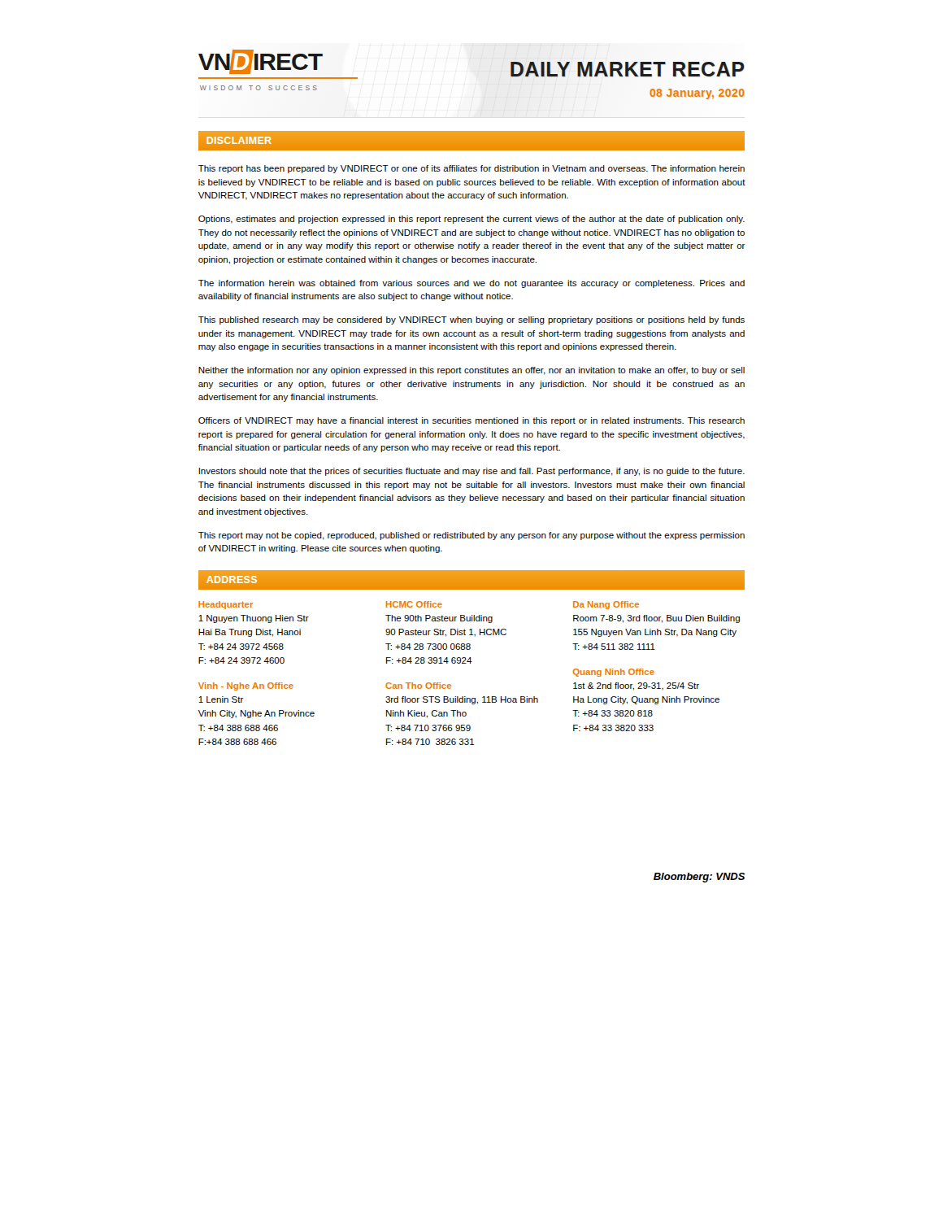VN DIRECT
WISDOM TO SUCCESS
DAILY MARKET RECAP
08 January, 2020
DISCLAIMER
This report has been prepared by VNDIRECT or one of its affiliates for distribution in Vietnam and overseas. The information herein is believed by VNDIRECT to be reliable and is based on public sources believed to be reliable. With exception of information about VNDIRECT, VNDIRECT makes no representation about the accuracy of such information.
Options, estimates and projection expressed in this report represent the current views of the author at the date of publication only. They do not necessarily reflect the opinions of VNDIRECT and are subject to change without notice. VNDIRECT has no obligation to update, amend or in any way modify this report or otherwise notify a reader thereof in the event that any of the subject matter or opinion, projection or estimate contained within it changes or becomes inaccurate.
The information herein was obtained from various sources and we do not guarantee its accuracy or completeness. Prices and availability of financial instruments are also subject to change without notice.
This published research may be considered by VNDIRECT when buying or selling proprietary positions or positions held by funds under its management. VNDIRECT may trade for its own account as a result of short-term trading suggestions from analysts and may also engage in securities transactions in a manner inconsistent with this report and opinions expressed therein.
Neither the information nor any opinion expressed in this report constitutes an offer, nor an invitation to make an offer, to buy or sell any securities or any option, futures or other derivative instruments in any jurisdiction. Nor should it be construed as an advertisement for any financial instruments.
Officers of VNDIRECT may have a financial interest in securities mentioned in this report or in related instruments. This research report is prepared for general circulation for general information only. It does no have regard to the specific investment objectives, financial situation or particular needs of any person who may receive or read this report.
Investors should note that the prices of securities fluctuate and may rise and fall. Past performance, if any, is no guide to the future. The financial instruments discussed in this report may not be suitable for all investors. Investors must make their own financial decisions based on their independent financial advisors as they believe necessary and based on their particular financial situation and investment objectives.
This report may not be copied, reproduced, published or redistributed by any person for any purpose without the express permission of VNDIRECT in writing. Please cite sources when quoting.
ADDRESS
Headquarter
1 Nguyen Thuong Hien Str
Hai Ba Trung Dist, Hanoi
T: +84 24 3972 4568
F: +84 24 3972 4600
Vinh - Nghe An Office
1 Lenin Str
Vinh City, Nghe An Province
T: +84 388 688 466
F:+84 388 688 466
HCMC Office
The 90th Pasteur Building
90 Pasteur Str, Dist 1, HCMC
T: +84 28 7300 0688
F: +84 28 3914 6924
Can Tho Office
3rd floor STS Building, 11B Hoa Binh
Ninh Kieu, Can Tho
T: +84 710 3766 959
F: +84 710 3826 331
Da Nang Office
Room 7-8-9, 3rd floor, Buu Dien Building
155 Nguyen Van Linh Str, Da Nang City
T: +84 511 382 1111
Quang Ninh Office
1st & 2nd floor, 29-31, 25/4 Str
Ha Long City, Quang Ninh Province
T: +84 33 3820 818
F: +84 33 3820 333
Bloomberg: VNDS